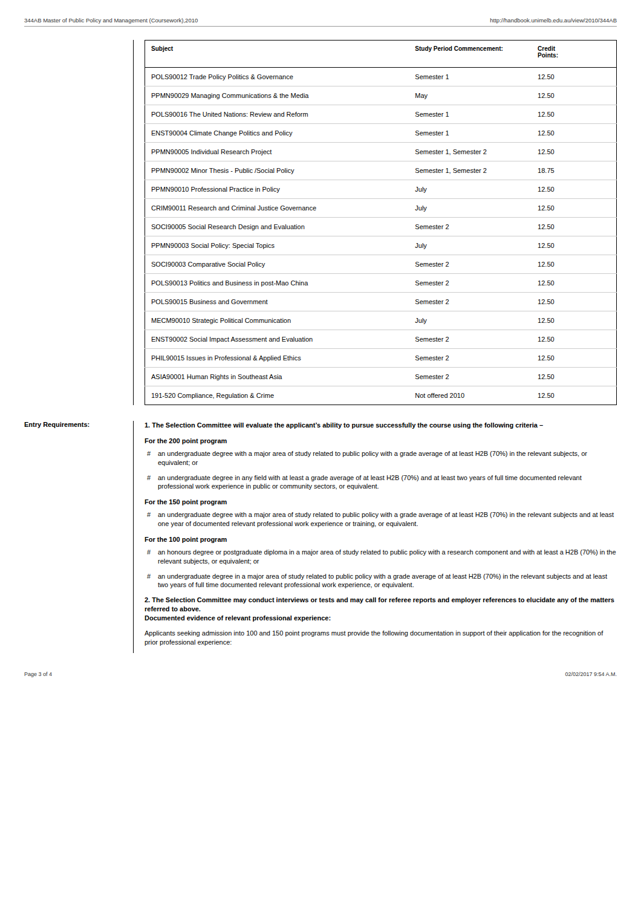344AB Master of Public Policy and Management (Coursework),2010
http://handbook.unimelb.edu.au/view/2010/344AB
| Subject | Study Period Commencement: | Credit Points: |
| --- | --- | --- |
| POLS90012 Trade Policy Politics & Governance | Semester 1 | 12.50 |
| PPMN90029 Managing Communications & the Media | May | 12.50 |
| POLS90016 The United Nations: Review and Reform | Semester 1 | 12.50 |
| ENST90004 Climate Change Politics and Policy | Semester 1 | 12.50 |
| PPMN90005 Individual Research Project | Semester 1, Semester 2 | 12.50 |
| PPMN90002 Minor Thesis - Public /Social Policy | Semester 1, Semester 2 | 18.75 |
| PPMN90010 Professional Practice in Policy | July | 12.50 |
| CRIM90011 Research and Criminal Justice Governance | July | 12.50 |
| SOCI90005 Social Research Design and Evaluation | Semester 2 | 12.50 |
| PPMN90003 Social Policy: Special Topics | July | 12.50 |
| SOCI90003 Comparative Social Policy | Semester 2 | 12.50 |
| POLS90013 Politics and Business in post-Mao China | Semester 2 | 12.50 |
| POLS90015 Business and Government | Semester 2 | 12.50 |
| MECM90010 Strategic Political Communication | July | 12.50 |
| ENST90002 Social Impact Assessment and Evaluation | Semester 2 | 12.50 |
| PHIL90015 Issues in Professional & Applied Ethics | Semester 2 | 12.50 |
| ASIA90001 Human Rights in Southeast Asia | Semester 2 | 12.50 |
| 191-520 Compliance, Regulation & Crime | Not offered 2010 | 12.50 |
Entry Requirements:
1. The Selection Committee will evaluate the applicant’s ability to pursue successfully the course using the following criteria –
For the 200 point program
an undergraduate degree with a major area of study related to public policy with a grade average of at least H2B (70%) in the relevant subjects, or equivalent; or
an undergraduate degree in any field with at least a grade average of at least H2B (70%) and at least two years of full time documented relevant professional work experience in public or community sectors, or equivalent.
For the 150 point program
an undergraduate degree with a major area of study related to public policy with a grade average of at least H2B (70%) in the relevant subjects and at least one year of documented relevant professional work experience or training, or equivalent.
For the 100 point program
an honours degree or postgraduate diploma in a major area of study related to public policy with a research component and with at least a H2B (70%) in the relevant subjects, or equivalent; or
an undergraduate degree in a major area of study related to public policy with a grade average of at least H2B (70%) in the relevant subjects and at least two years of full time documented relevant professional work experience, or equivalent.
2. The Selection Committee may conduct interviews or tests and may call for referee reports and employer references to elucidate any of the matters referred to above.
Documented evidence of relevant professional experience:
Applicants seeking admission into 100 and 150 point programs must provide the following documentation in support of their application for the recognition of prior professional experience:
Page 3 of 4
02/02/2017 9:54 A.M.